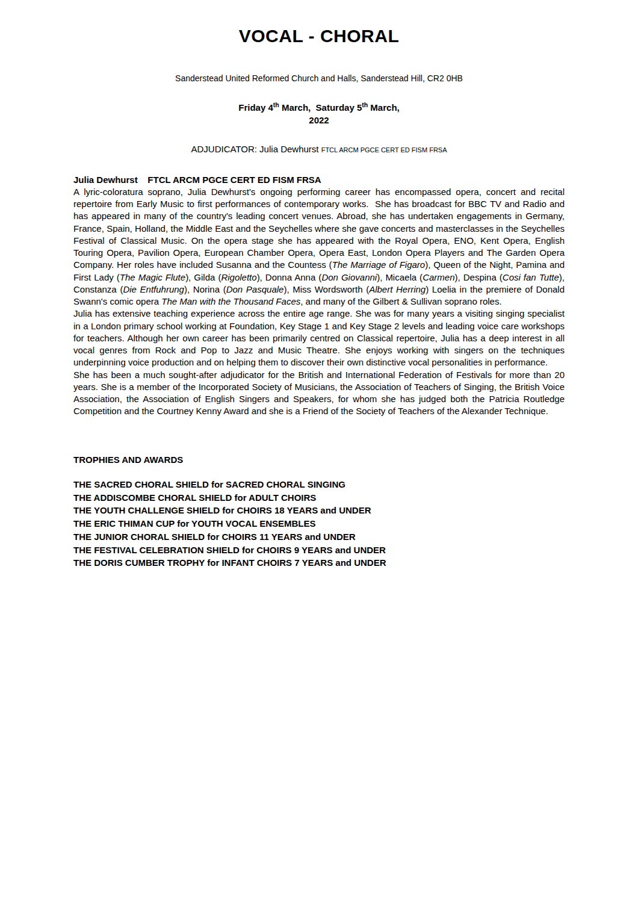VOCAL - CHORAL
Sanderstead United Reformed Church and Halls, Sanderstead Hill, CR2 0HB
Friday 4th March, Saturday 5th March,
2022
ADJUDICATOR: Julia Dewhurst FTCL ARCM PGCE CERT ED FISM FRSA
Julia Dewhurst FTCL ARCM PGCE CERT ED FISM FRSA
A lyric-coloratura soprano, Julia Dewhurst's ongoing performing career has encompassed opera, concert and recital repertoire from Early Music to first performances of contemporary works. She has broadcast for BBC TV and Radio and has appeared in many of the country's leading concert venues. Abroad, she has undertaken engagements in Germany, France, Spain, Holland, the Middle East and the Seychelles where she gave concerts and masterclasses in the Seychelles Festival of Classical Music. On the opera stage she has appeared with the Royal Opera, ENO, Kent Opera, English Touring Opera, Pavilion Opera, European Chamber Opera, Opera East, London Opera Players and The Garden Opera Company. Her roles have included Susanna and the Countess (The Marriage of Figaro), Queen of the Night, Pamina and First Lady (The Magic Flute), Gilda (Rigoletto), Donna Anna (Don Giovanni), Micaela (Carmen), Despina (Cosi fan Tutte), Constanza (Die Entfuhrung), Norina (Don Pasquale), Miss Wordsworth (Albert Herring) Loelia in the premiere of Donald Swann's comic opera The Man with the Thousand Faces, and many of the Gilbert & Sullivan soprano roles.
Julia has extensive teaching experience across the entire age range. She was for many years a visiting singing specialist in a London primary school working at Foundation, Key Stage 1 and Key Stage 2 levels and leading voice care workshops for teachers. Although her own career has been primarily centred on Classical repertoire, Julia has a deep interest in all vocal genres from Rock and Pop to Jazz and Music Theatre. She enjoys working with singers on the techniques underpinning voice production and on helping them to discover their own distinctive vocal personalities in performance.
She has been a much sought-after adjudicator for the British and International Federation of Festivals for more than 20 years. She is a member of the Incorporated Society of Musicians, the Association of Teachers of Singing, the British Voice Association, the Association of English Singers and Speakers, for whom she has judged both the Patricia Routledge Competition and the Courtney Kenny Award and she is a Friend of the Society of Teachers of the Alexander Technique.
TROPHIES AND AWARDS
THE SACRED CHORAL SHIELD for SACRED CHORAL SINGING
THE ADDISCOMBE CHORAL SHIELD for ADULT CHOIRS
THE YOUTH CHALLENGE SHIELD for CHOIRS 18 YEARS and UNDER
THE ERIC THIMAN CUP for YOUTH VOCAL ENSEMBLES
THE JUNIOR CHORAL SHIELD for CHOIRS 11 YEARS and UNDER
THE FESTIVAL CELEBRATION SHIELD for CHOIRS 9 YEARS and UNDER
THE DORIS CUMBER TROPHY for INFANT CHOIRS 7 YEARS and UNDER